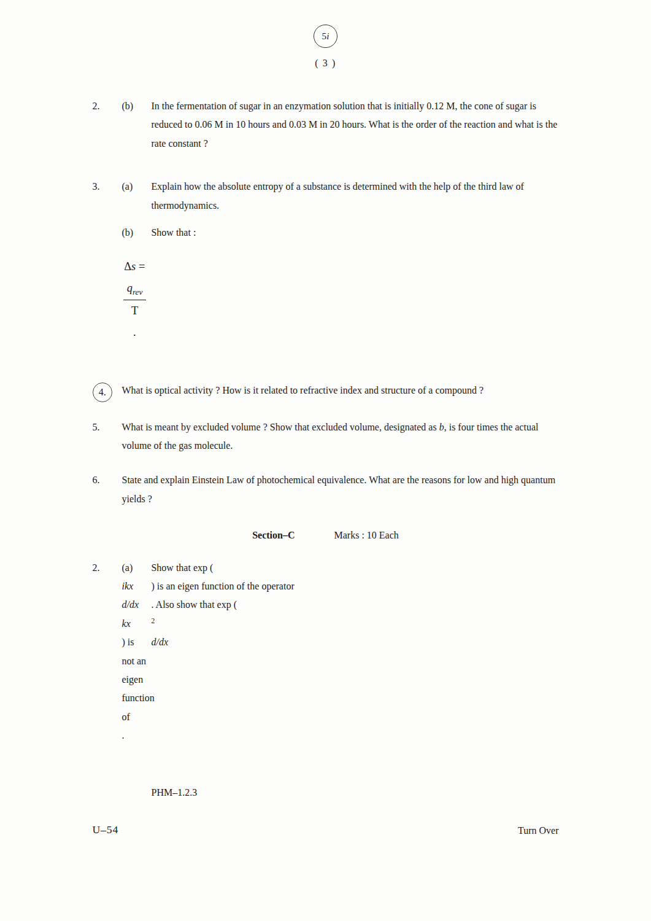5i
( 3 )
In the fermentation of sugar in an enzymation solution that is initially 0.12 M, the cone of sugar is reduced to 0.06 M in 10 hours and 0.03 M in 20 hours. What is the order of the reaction and what is the rate constant ?
Explain how the absolute entropy of a substance is determined with the help of the third law of thermodynamics.
Show that :
Δs = qrev T .
What is optical activity ? How is it related to refractive index and structure of a compound ?
What is meant by excluded volume ? Show that excluded volume, designated as b, is four times the actual volume of the gas molecule.
State and explain Einstein Law of photochemical equivalence. What are the reasons for low and high quantum yields ?
Section–C Marks : 10 Each
Show that exp (ikx) is an eigen function of the operator d/dx. Also show that exp (kx2) is not an eigen function of d/dx.
PHM–1.2.3
U–54
Turn Over